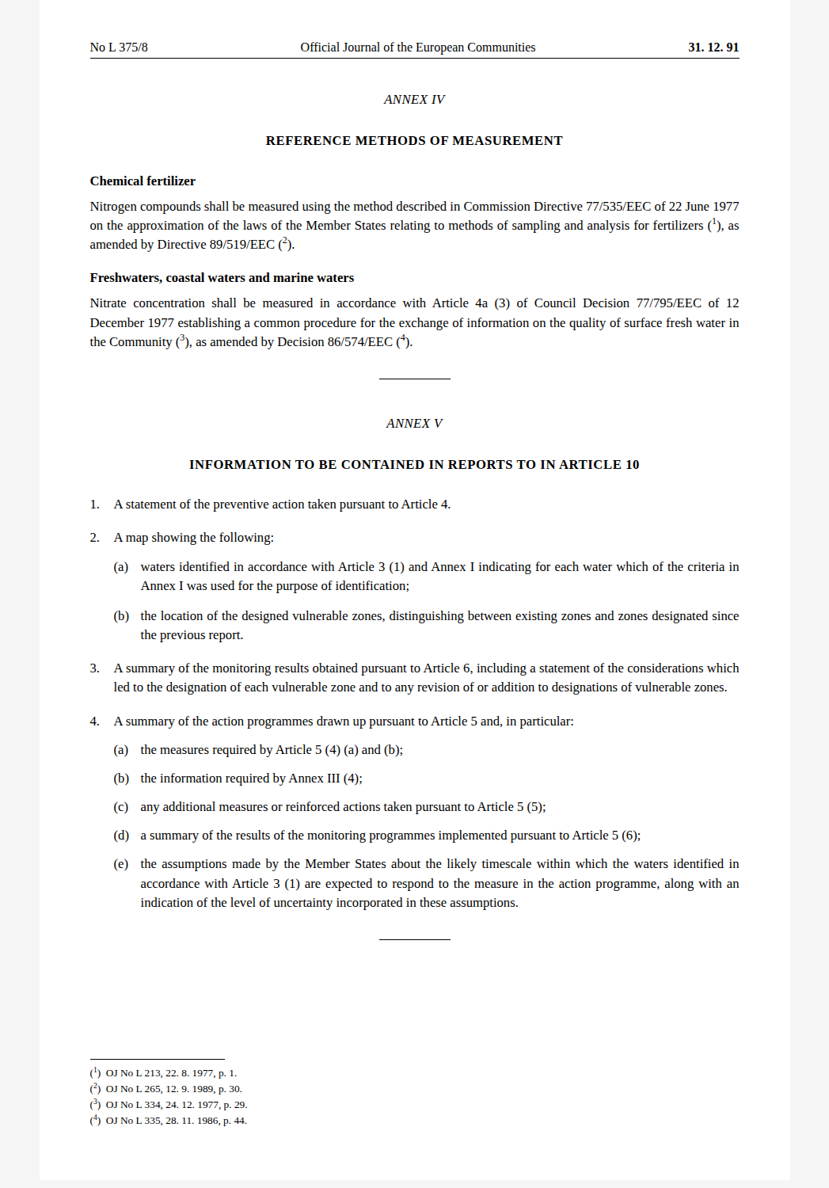No L 375/8 Official Journal of the European Communities 31. 12. 91
ANNEX IV
REFERENCE METHODS OF MEASUREMENT
Chemical fertilizer
Nitrogen compounds shall be measured using the method described in Commission Directive 77/535/EEC of 22 June 1977 on the approximation of the laws of the Member States relating to methods of sampling and analysis for fertilizers (1), as amended by Directive 89/519/EEC (2).
Freshwaters, coastal waters and marine waters
Nitrate concentration shall be measured in accordance with Article 4a (3) of Council Decision 77/795/EEC of 12 December 1977 establishing a common procedure for the exchange of information on the quality of surface fresh water in the Community (3), as amended by Decision 86/574/EEC (4).
ANNEX V
INFORMATION TO BE CONTAINED IN REPORTS TO IN ARTICLE 10
A statement of the preventive action taken pursuant to Article 4.
A map showing the following:
waters identified in accordance with Article 3 (1) and Annex I indicating for each water which of the criteria in Annex I was used for the purpose of identification;
the location of the designed vulnerable zones, distinguishing between existing zones and zones designated since the previous report.
A summary of the monitoring results obtained pursuant to Article 6, including a statement of the considerations which led to the designation of each vulnerable zone and to any revision of or addition to designations of vulnerable zones.
A summary of the action programmes drawn up pursuant to Article 5 and, in particular:
the measures required by Article 5 (4) (a) and (b);
the information required by Annex III (4);
any additional measures or reinforced actions taken pursuant to Article 5 (5);
a summary of the results of the monitoring programmes implemented pursuant to Article 5 (6);
the assumptions made by the Member States about the likely timescale within which the waters identified in accordance with Article 3 (1) are expected to respond to the measure in the action programme, along with an indication of the level of uncertainty incorporated in these assumptions.
(1) OJ No L 213, 22. 8. 1977, p. 1.
(2) OJ No L 265, 12. 9. 1989, p. 30.
(3) OJ No L 334, 24. 12. 1977, p. 29.
(4) OJ No L 335, 28. 11. 1986, p. 44.